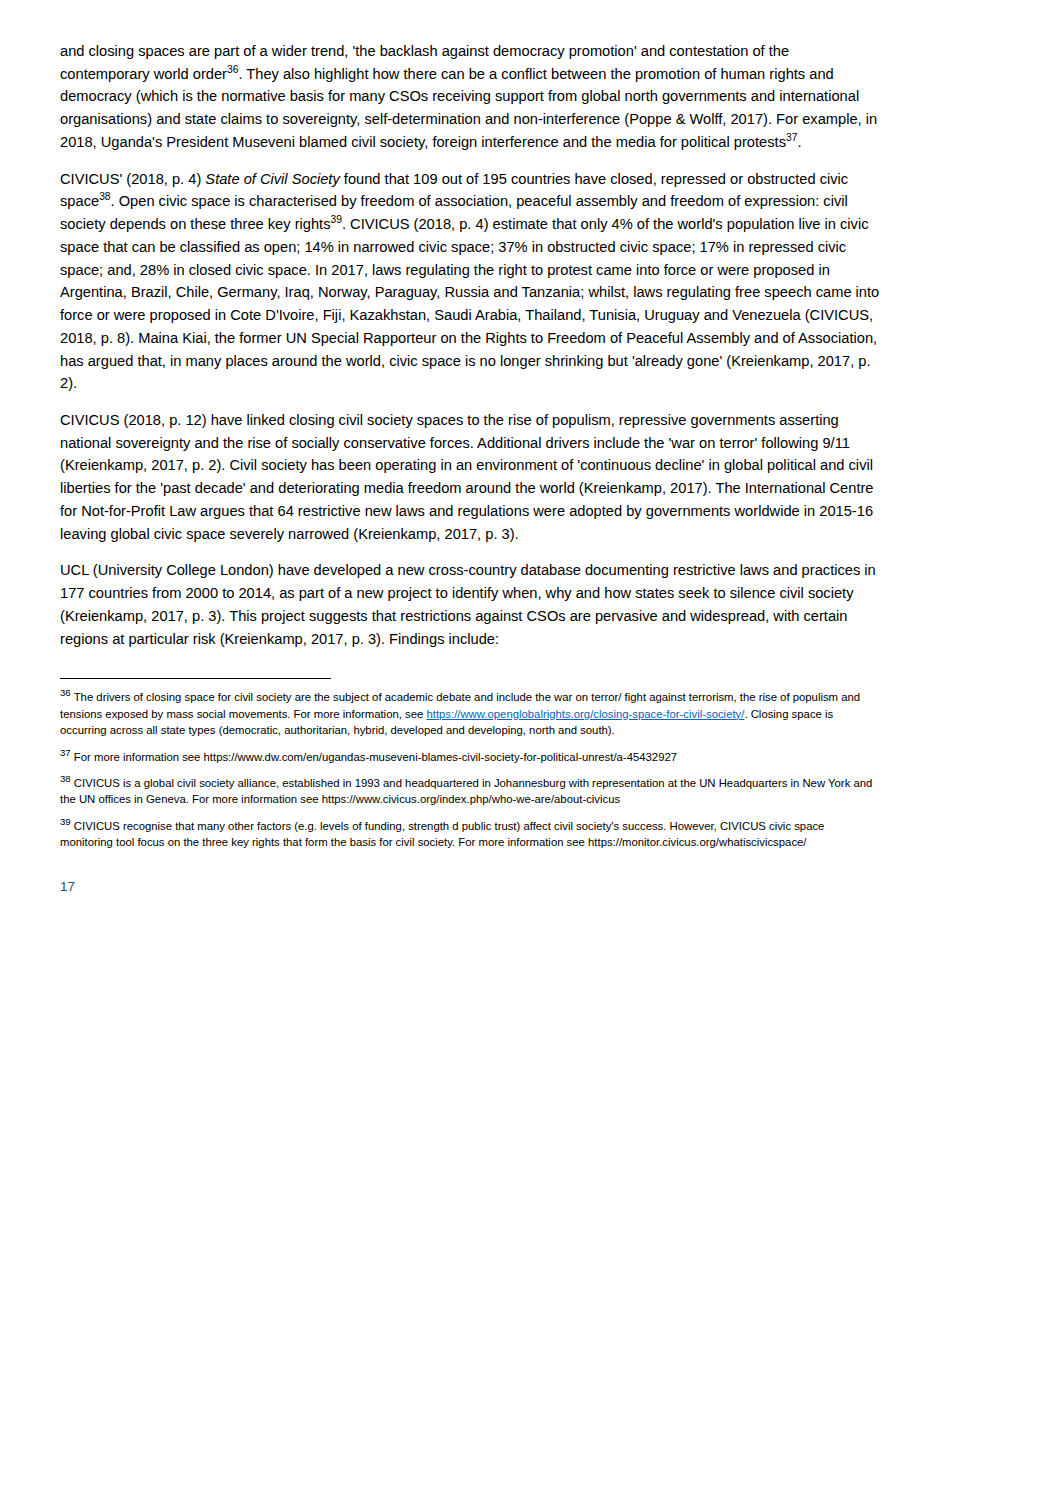and closing spaces are part of a wider trend, 'the backlash against democracy promotion' and contestation of the contemporary world order36. They also highlight how there can be a conflict between the promotion of human rights and democracy (which is the normative basis for many CSOs receiving support from global north governments and international organisations) and state claims to sovereignty, self-determination and non-interference (Poppe & Wolff, 2017). For example, in 2018, Uganda's President Museveni blamed civil society, foreign interference and the media for political protests37.
CIVICUS' (2018, p. 4) State of Civil Society found that 109 out of 195 countries have closed, repressed or obstructed civic space38. Open civic space is characterised by freedom of association, peaceful assembly and freedom of expression: civil society depends on these three key rights39. CIVICUS (2018, p. 4) estimate that only 4% of the world's population live in civic space that can be classified as open; 14% in narrowed civic space; 37% in obstructed civic space; 17% in repressed civic space; and, 28% in closed civic space. In 2017, laws regulating the right to protest came into force or were proposed in Argentina, Brazil, Chile, Germany, Iraq, Norway, Paraguay, Russia and Tanzania; whilst, laws regulating free speech came into force or were proposed in Cote D'Ivoire, Fiji, Kazakhstan, Saudi Arabia, Thailand, Tunisia, Uruguay and Venezuela (CIVICUS, 2018, p. 8). Maina Kiai, the former UN Special Rapporteur on the Rights to Freedom of Peaceful Assembly and of Association, has argued that, in many places around the world, civic space is no longer shrinking but 'already gone' (Kreienkamp, 2017, p. 2).
CIVICUS (2018, p. 12) have linked closing civil society spaces to the rise of populism, repressive governments asserting national sovereignty and the rise of socially conservative forces. Additional drivers include the 'war on terror' following 9/11 (Kreienkamp, 2017, p. 2). Civil society has been operating in an environment of 'continuous decline' in global political and civil liberties for the 'past decade' and deteriorating media freedom around the world (Kreienkamp, 2017). The International Centre for Not-for-Profit Law argues that 64 restrictive new laws and regulations were adopted by governments worldwide in 2015-16 leaving global civic space severely narrowed (Kreienkamp, 2017, p. 3).
UCL (University College London) have developed a new cross-country database documenting restrictive laws and practices in 177 countries from 2000 to 2014, as part of a new project to identify when, why and how states seek to silence civil society (Kreienkamp, 2017, p. 3). This project suggests that restrictions against CSOs are pervasive and widespread, with certain regions at particular risk (Kreienkamp, 2017, p. 3). Findings include:
36 The drivers of closing space for civil society are the subject of academic debate and include the war on terror/ fight against terrorism, the rise of populism and tensions exposed by mass social movements. For more information, see https://www.openglobalrights.org/closing-space-for-civil-society/. Closing space is occurring across all state types (democratic, authoritarian, hybrid, developed and developing, north and south).
37 For more information see https://www.dw.com/en/ugandas-museveni-blames-civil-society-for-political-unrest/a-45432927
38 CIVICUS is a global civil society alliance, established in 1993 and headquartered in Johannesburg with representation at the UN Headquarters in New York and the UN offices in Geneva. For more information see https://www.civicus.org/index.php/who-we-are/about-civicus
39 CIVICUS recognise that many other factors (e.g. levels of funding, strength d public trust) affect civil society's success. However, CIVICUS civic space monitoring tool focus on the three key rights that form the basis for civil society. For more information see https://monitor.civicus.org/whatiscivicspace/
17